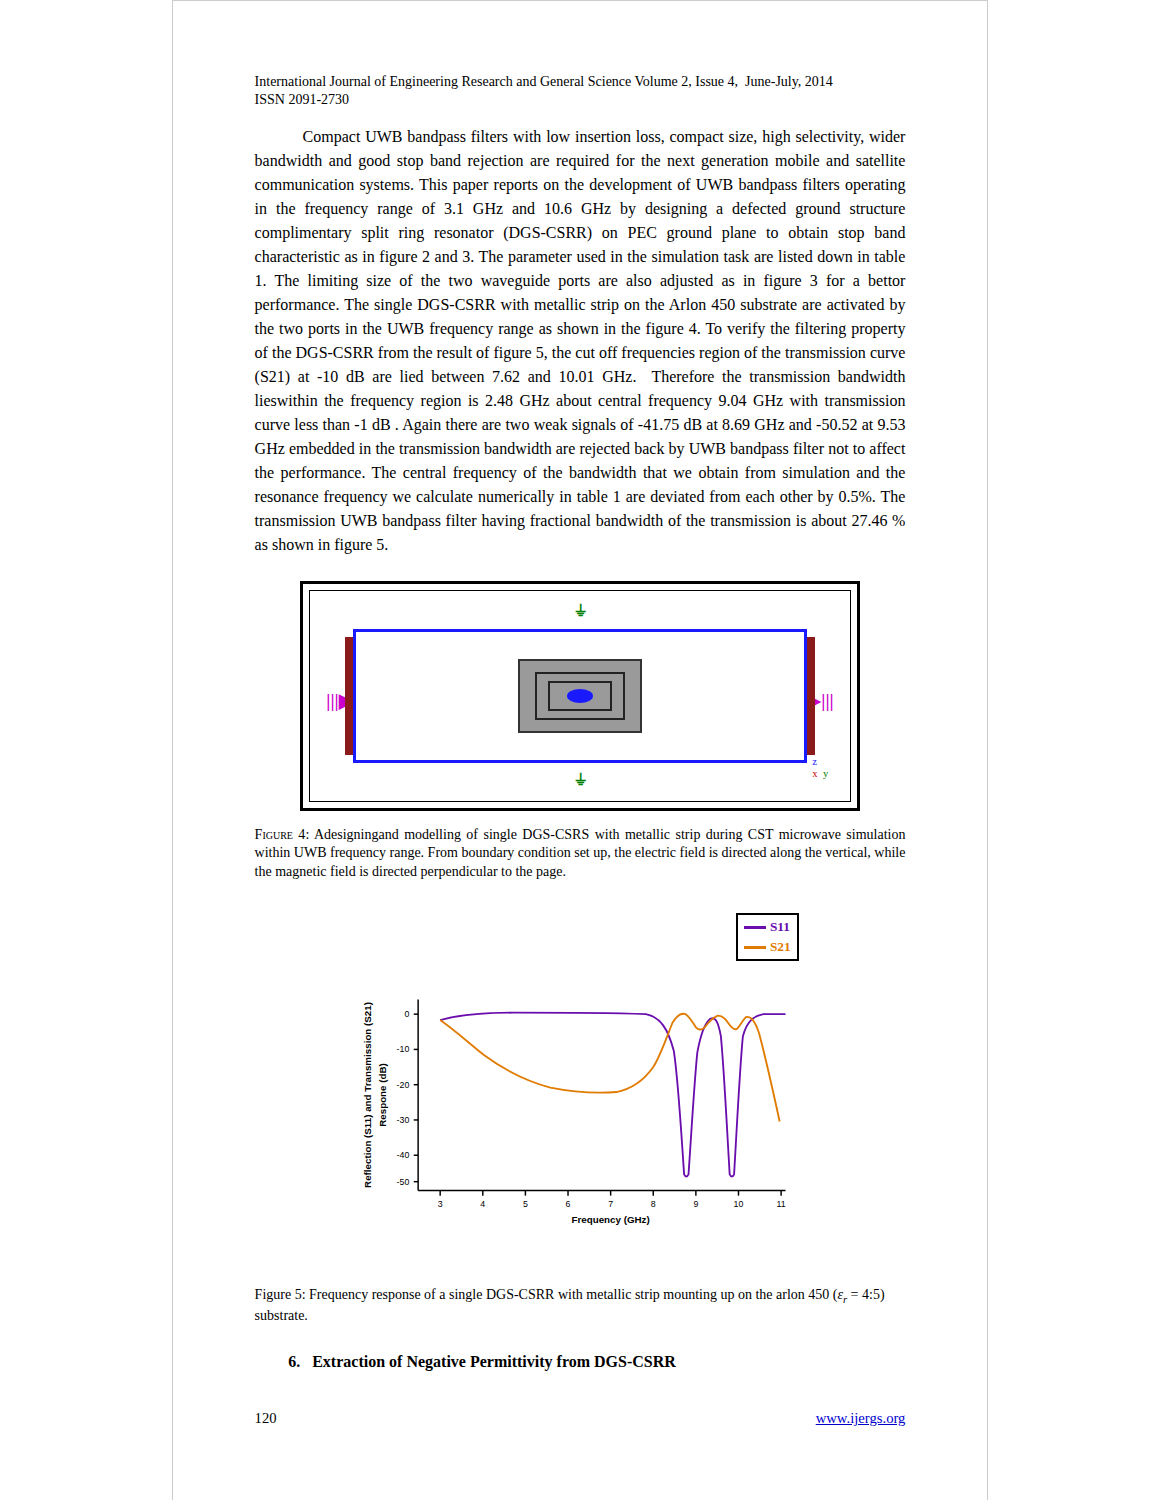International Journal of Engineering Research and General Science Volume 2, Issue 4, June-July, 2014
ISSN 2091-2730
Compact UWB bandpass filters with low insertion loss, compact size, high selectivity, wider bandwidth and good stop band rejection are required for the next generation mobile and satellite communication systems. This paper reports on the development of UWB bandpass filters operating in the frequency range of 3.1 GHz and 10.6 GHz by designing a defected ground structure complimentary split ring resonator (DGS-CSRR) on PEC ground plane to obtain stop band characteristic as in figure 2 and 3. The parameter used in the simulation task are listed down in table 1. The limiting size of the two waveguide ports are also adjusted as in figure 3 for a bettor performance. The single DGS-CSRR with metallic strip on the Arlon 450 substrate are activated by the two ports in the UWB frequency range as shown in the figure 4. To verify the filtering property of the DGS-CSRR from the result of figure 5, the cut off frequencies region of the transmission curve (S21) at -10 dB are lied between 7.62 and 10.01 GHz. Therefore the transmission bandwidth lieswithin the frequency region is 2.48 GHz about central frequency 9.04 GHz with transmission curve less than -1 dB . Again there are two weak signals of -41.75 dB at 8.69 GHz and -50.52 at 9.53 GHz embedded in the transmission bandwidth are rejected back by UWB bandpass filter not to affect the performance. The central frequency of the bandwidth that we obtain from simulation and the resonance frequency we calculate numerically in table 1 are deviated from each other by 0.5%. The transmission UWB bandpass filter having fractional bandwidth of the transmission is about 27.46 % as shown in figure 5.
|||▶ ▶||| ⏚ ⏚
z
x y
Figure 4: Adesigningand modelling of single DGS-CSRS with metallic strip during CST microwave simulation within UWB frequency range. From boundary condition set up, the electric field is directed along the vertical, while the magnetic field is directed perpendicular to the page.
S11
S21
0 -10 -20 -30 -40 -50 3 4 5 6 7 8 9 10 11 Frequency (GHz) Reflection (S11) and Transmission (S21) Respone (dB)
Figure 5: Frequency response of a single DGS-CSRR with metallic strip mounting up on the arlon 450 (εr = 4:5) substrate.
6. Extraction of Negative Permittivity from DGS-CSRR
120
www.ijergs.org